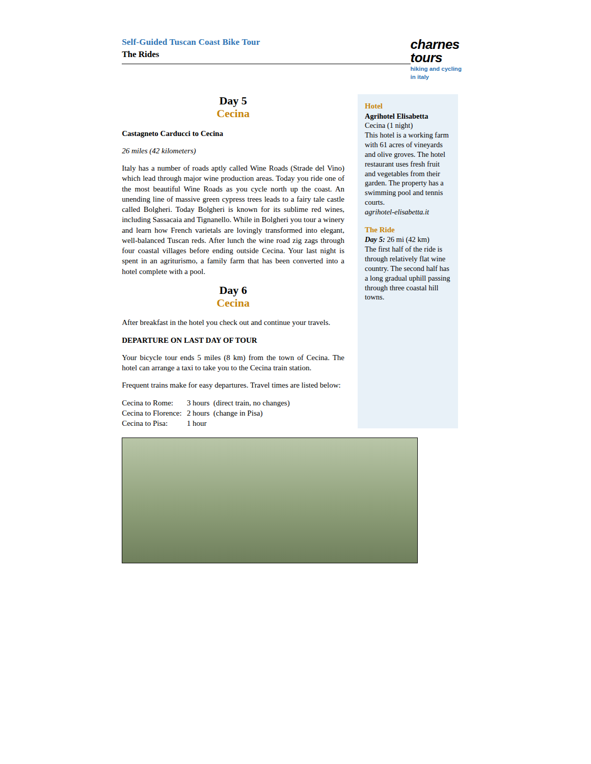Self-Guided Tuscan Coast Bike Tour
The Rides
charnes tours
hiking and cycling in italy
Day 5
Cecina
Castagneto Carducci to Cecina
26 miles (42 kilometers)
Italy has a number of roads aptly called Wine Roads (Strade del Vino) which lead through major wine production areas. Today you ride one of the most beautiful Wine Roads as you cycle north up the coast. An unending line of massive green cypress trees leads to a fairy tale castle called Bolgheri. Today Bolgheri is known for its sublime red wines, including Sassacaia and Tignanello. While in Bolgheri you tour a winery and learn how French varietals are lovingly transformed into elegant, well-balanced Tuscan reds. After lunch the wine road zig zags through four coastal villages before ending outside Cecina. Your last night is spent in an agriturismo, a family farm that has been converted into a hotel complete with a pool.
Day 6
Cecina
After breakfast in the hotel you check out and continue your travels.
DEPARTURE ON LAST DAY OF TOUR
Your bicycle tour ends 5 miles (8 km) from the town of Cecina. The hotel can arrange a taxi to take you to the Cecina train station.
Frequent trains make for easy departures. Travel times are listed below:
| Cecina to Rome: | 3 hours (direct train, no changes) |
| Cecina to Florence: | 2 hours (change in Pisa) |
| Cecina to Pisa: | 1 hour |
Hotel
Agrihotel Elisabetta
Cecina (1 night)
This hotel is a working farm with 61 acres of vineyards and olive groves. The hotel restaurant uses fresh fruit and vegetables from their garden. The property has a swimming pool and tennis courts.
agrihotel-elisabetta.it
The Ride
Day 5: 26 mi (42 km)
The first half of the ride is through relatively flat wine country. The second half has a long gradual uphill passing through three coastal hill towns.